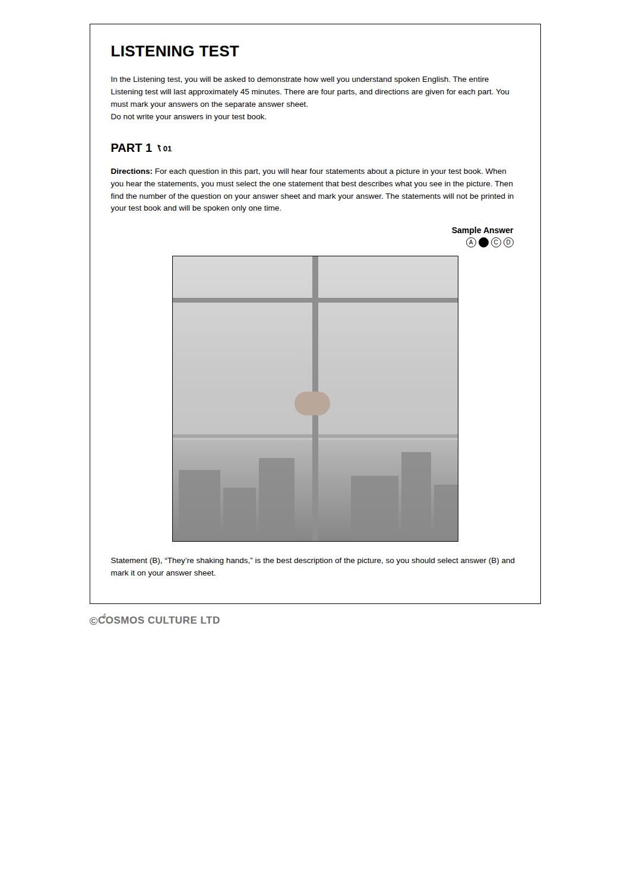LISTENING TEST
In the Listening test, you will be asked to demonstrate how well you understand spoken English. The entire Listening test will last approximately 45 minutes. There are four parts, and directions are given for each part. You must mark your answers on the separate answer sheet.
Do not write your answers in your test book.
PART 1 ↾01
Directions: For each question in this part, you will hear four statements about a picture in your test book. When you hear the statements, you must select the one statement that best describes what you see in the picture. Then find the number of the question on your answer sheet and mark your answer. The statements will not be printed in your test book and will be spoken only one time.
Sample Answer
ABCD
Statement (B), “They’re shaking hands,” is the best description of the picture, so you should select answer (B) and mark it on your answer sheet.
©COSMOS CULTURE LTD
4